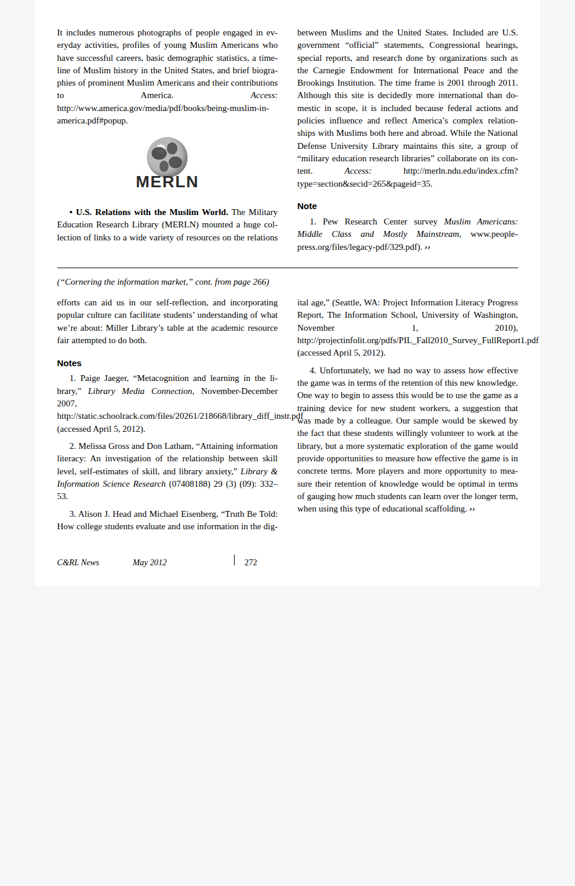It includes numerous photographs of people engaged in everyday activities, profiles of young Muslim Americans who have successful careers, basic demographic statistics, a timeline of Muslim history in the United States, and brief biographies of prominent Muslim Americans and their contributions to America. Access: http://www.america.gov/media/pdf/books/being-muslim-in-america.pdf#popup.
MERLN
• U.S. Relations with the Muslim World. The Military Education Research Library (MERLN) mounted a huge collection of links to a wide variety of resources on the relations between Muslims and the United States. Included are U.S. government “official” statements, Congressional hearings, special reports, and research done by organizations such as the Carnegie Endowment for International Peace and the Brookings Institution. The time frame is 2001 through 2011. Although this site is decidedly more international than domestic in scope, it is included because federal actions and policies influence and reflect America’s complex relationships with Muslims both here and abroad. While the National Defense University Library maintains this site, a group of “military education research libraries” collaborate on its content. Access: http://merln.ndu.edu/index.cfm?type=section&secid=265&pageid=35.
Note
1. Pew Research Center survey Muslim Americans: Middle Class and Mostly Mainstream, www.people-press.org/files/legacy-pdf/329.pdf). ››
(“Cornering the information market,” cont. from page 266)
efforts can aid us in our self-reflection, and incorporating popular culture can facilitate students’ understanding of what we’re about: Miller Library’s table at the academic resource fair attempted to do both.
Notes
1. Paige Jaeger, “Metacognition and learning in the library,” Library Media Connection, November-December 2007, http://static.schoolrack.com/files/20261/218668/library_diff_instr.pdf (accessed April 5, 2012).
2. Melissa Gross and Don Latham, “Attaining information literacy: An investigation of the relationship between skill level, self-estimates of skill, and library anxiety,” Library & Information Science Research (07408188) 29 (3) (09): 332–53.
3. Alison J. Head and Michael Eisenberg, “Truth Be Told: How college students evaluate and use information in the digital age,” (Seattle, WA: Project Information Literacy Progress Report, The Information School, University of Washington, November 1, 2010), http://projectinfolit.org/pdfs/PIL_Fall2010_Survey_FullReport1.pdf (accessed April 5, 2012).
4. Unfortunately, we had no way to assess how effective the game was in terms of the retention of this new knowledge. One way to begin to assess this would be to use the game as a training device for new student workers, a suggestion that was made by a colleague. Our sample would be skewed by the fact that these students willingly volunteer to work at the library, but a more systematic exploration of the game would provide opportunities to measure how effective the game is in concrete terms. More players and more opportunity to measure their retention of knowledge would be optimal in terms of gauging how much students can learn over the longer term, when using this type of educational scaffolding. ››
C&RL News May 2012 272